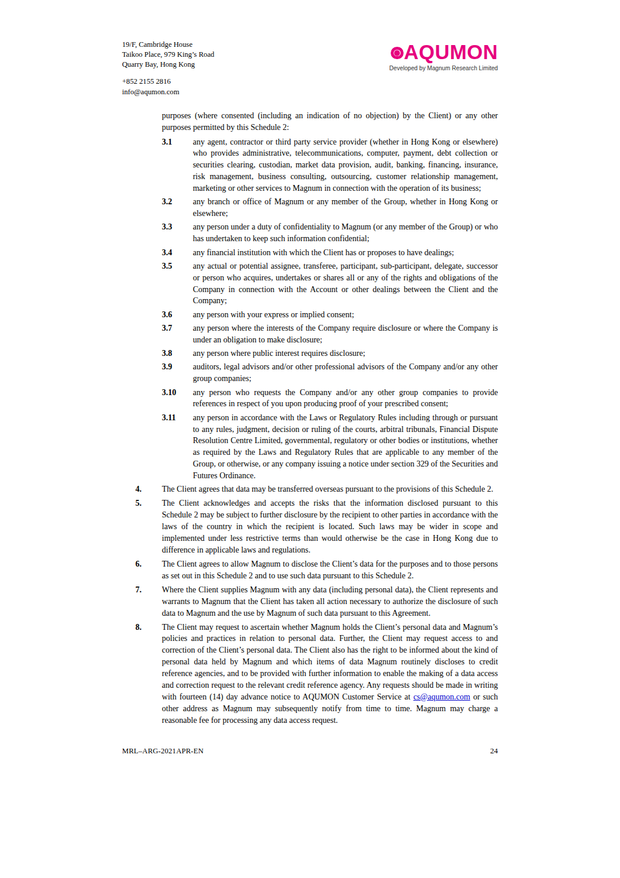19/F, Cambridge House
Taikoo Place, 979 King’s Road
Quarry Bay, Hong Kong
+852 2155 2816
info@aqumon.com
AQUMON
Developed by Magnum Research Limited
purposes (where consented (including an indication of no objection) by the Client) or any other purposes permitted by this Schedule 2:
3.1 any agent, contractor or third party service provider (whether in Hong Kong or elsewhere) who provides administrative, telecommunications, computer, payment, debt collection or securities clearing, custodian, market data provision, audit, banking, financing, insurance, risk management, business consulting, outsourcing, customer relationship management, marketing or other services to Magnum in connection with the operation of its business;
3.2 any branch or office of Magnum or any member of the Group, whether in Hong Kong or elsewhere;
3.3 any person under a duty of confidentiality to Magnum (or any member of the Group) or who has undertaken to keep such information confidential;
3.4 any financial institution with which the Client has or proposes to have dealings;
3.5 any actual or potential assignee, transferee, participant, sub-participant, delegate, successor or person who acquires, undertakes or shares all or any of the rights and obligations of the Company in connection with the Account or other dealings between the Client and the Company;
3.6 any person with your express or implied consent;
3.7 any person where the interests of the Company require disclosure or where the Company is under an obligation to make disclosure;
3.8 any person where public interest requires disclosure;
3.9 auditors, legal advisors and/or other professional advisors of the Company and/or any other group companies;
3.10 any person who requests the Company and/or any other group companies to provide references in respect of you upon producing proof of your prescribed consent;
3.11 any person in accordance with the Laws or Regulatory Rules including through or pursuant to any rules, judgment, decision or ruling of the courts, arbitral tribunals, Financial Dispute Resolution Centre Limited, governmental, regulatory or other bodies or institutions, whether as required by the Laws and Regulatory Rules that are applicable to any member of the Group, or otherwise, or any company issuing a notice under section 329 of the Securities and Futures Ordinance.
4. The Client agrees that data may be transferred overseas pursuant to the provisions of this Schedule 2.
5. The Client acknowledges and accepts the risks that the information disclosed pursuant to this Schedule 2 may be subject to further disclosure by the recipient to other parties in accordance with the laws of the country in which the recipient is located. Such laws may be wider in scope and implemented under less restrictive terms than would otherwise be the case in Hong Kong due to difference in applicable laws and regulations.
6. The Client agrees to allow Magnum to disclose the Client’s data for the purposes and to those persons as set out in this Schedule 2 and to use such data pursuant to this Schedule 2.
7. Where the Client supplies Magnum with any data (including personal data), the Client represents and warrants to Magnum that the Client has taken all action necessary to authorize the disclosure of such data to Magnum and the use by Magnum of such data pursuant to this Agreement.
8. The Client may request to ascertain whether Magnum holds the Client’s personal data and Magnum’s policies and practices in relation to personal data. Further, the Client may request access to and correction of the Client’s personal data. The Client also has the right to be informed about the kind of personal data held by Magnum and which items of data Magnum routinely discloses to credit reference agencies, and to be provided with further information to enable the making of a data access and correction request to the relevant credit reference agency. Any requests should be made in writing with fourteen (14) day advance notice to AQUMON Customer Service at cs@aqumon.com or such other address as Magnum may subsequently notify from time to time. Magnum may charge a reasonable fee for processing any data access request.
MRL–ARG-2021APR-EN
24